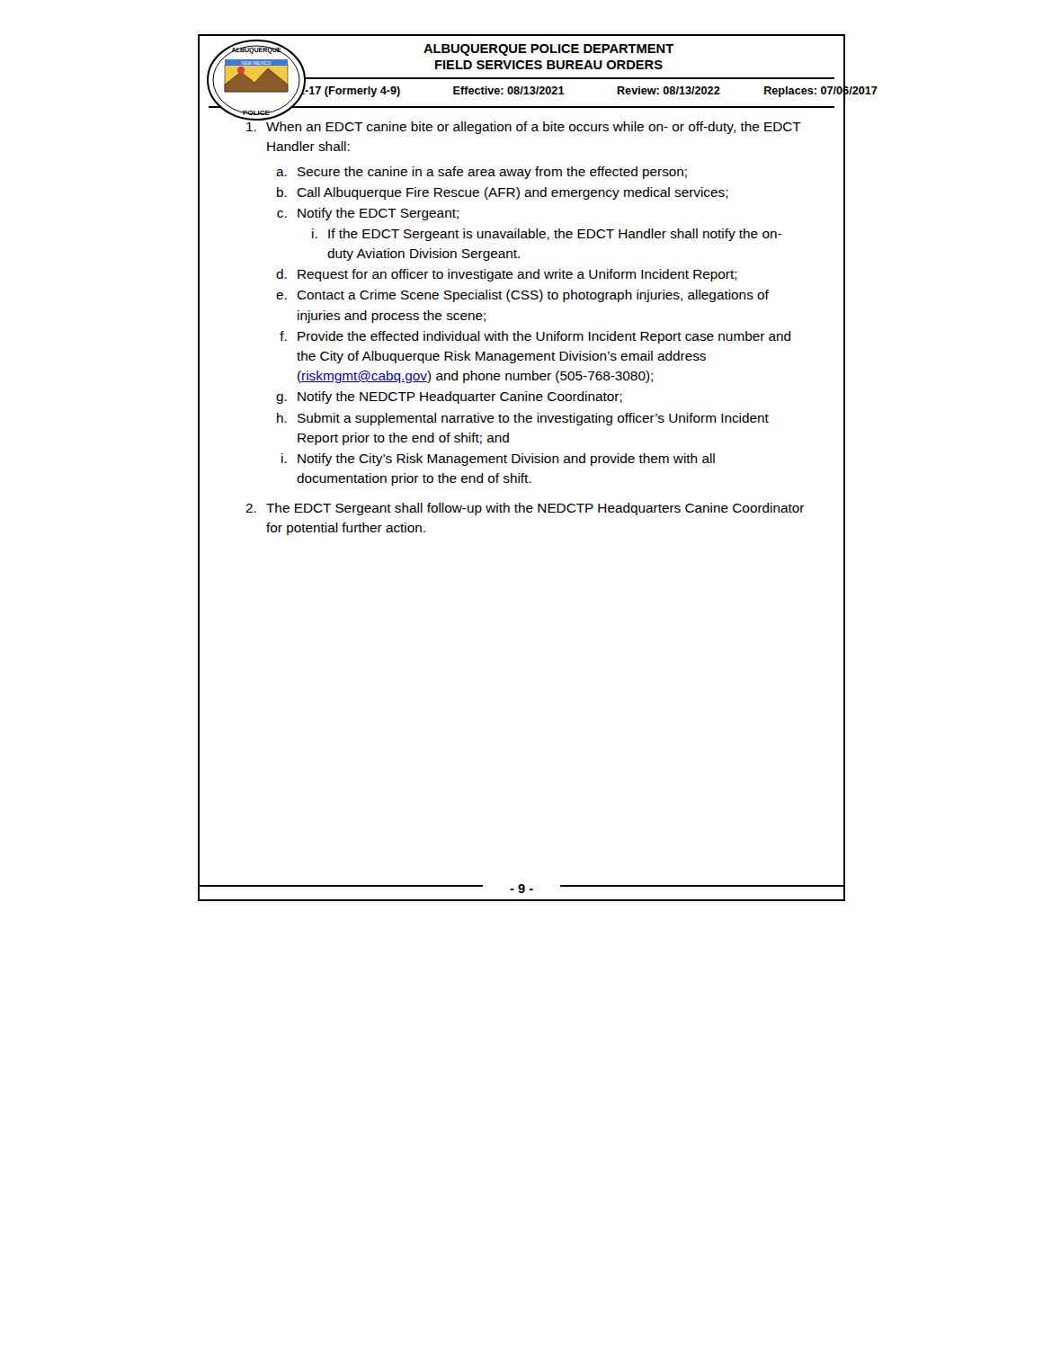ALBUQUERQUE NEW MEXICO POLICE
ALBUQUERQUE POLICE DEPARTMENT
FIELD SERVICES BUREAU ORDERS
SOP 1-17 (Formerly 4-9) Effective: 08/13/2021 Review: 08/13/2022 Replaces: 07/06/2017
When an EDCT canine bite or allegation of a bite occurs while on- or off-duty, the EDCT Handler shall:
Secure the canine in a safe area away from the effected person;
Call Albuquerque Fire Rescue (AFR) and emergency medical services;
Notify the EDCT Sergeant;
If the EDCT Sergeant is unavailable, the EDCT Handler shall notify the on-duty Aviation Division Sergeant.
Request for an officer to investigate and write a Uniform Incident Report;
Contact a Crime Scene Specialist (CSS) to photograph injuries, allegations of injuries and process the scene;
Provide the effected individual with the Uniform Incident Report case number and the City of Albuquerque Risk Management Division’s email address (riskmgmt@cabq.gov) and phone number (505-768-3080);
Notify the NEDCTP Headquarter Canine Coordinator;
Submit a supplemental narrative to the investigating officer’s Uniform Incident Report prior to the end of shift; and
Notify the City’s Risk Management Division and provide them with all documentation prior to the end of shift.
The EDCT Sergeant shall follow-up with the NEDCTP Headquarters Canine Coordinator for potential further action.
- 9 -